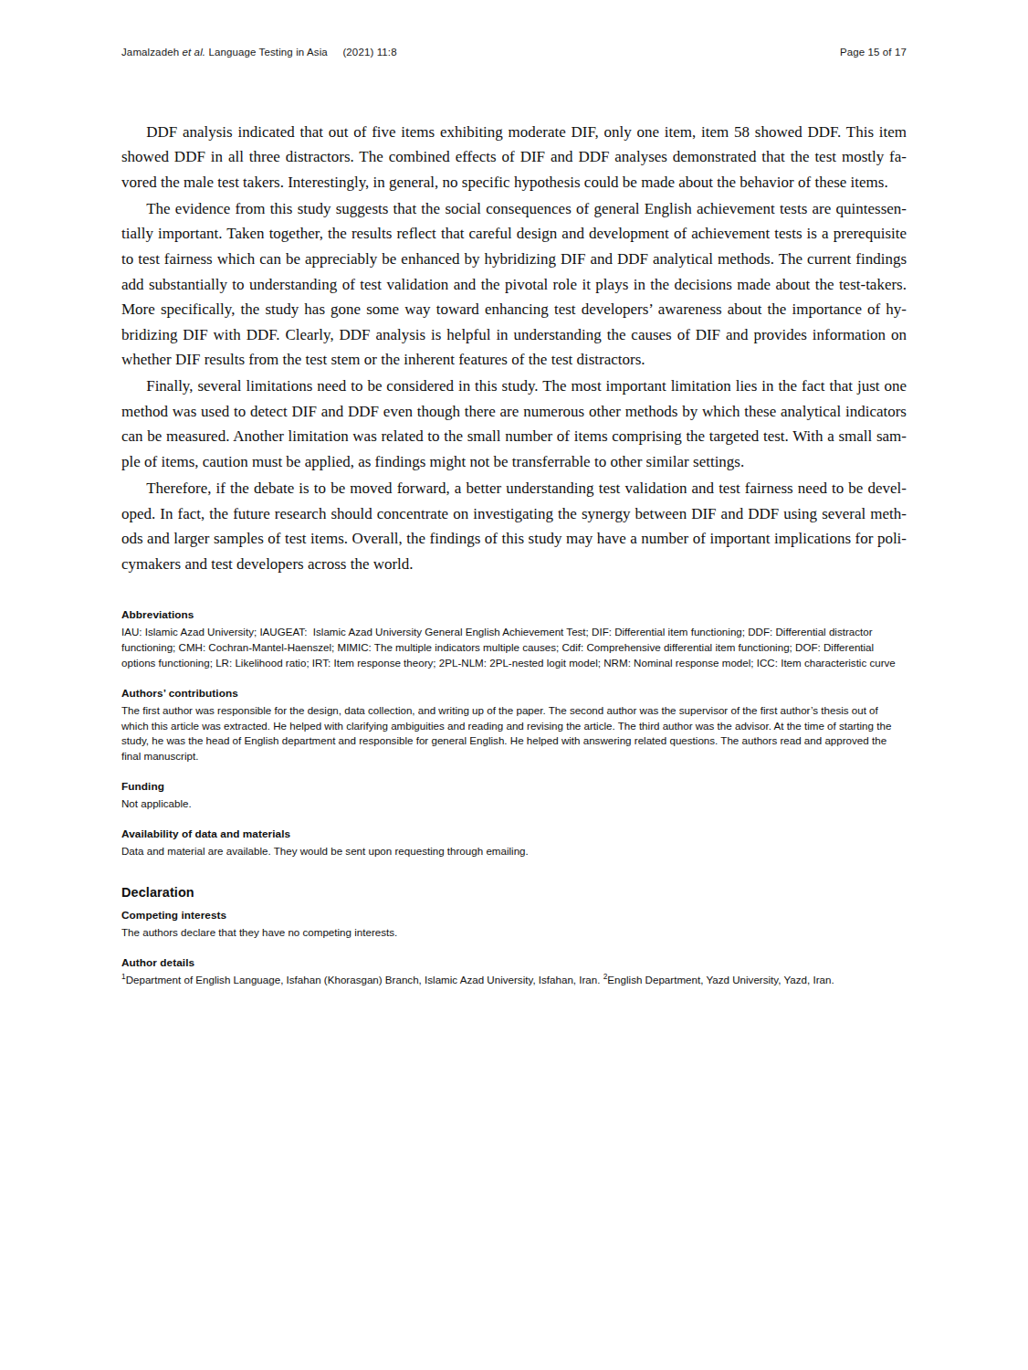Jamalzadeh et al. Language Testing in Asia (2021) 11:8 Page 15 of 17
DDF analysis indicated that out of five items exhibiting moderate DIF, only one item, item 58 showed DDF. This item showed DDF in all three distractors. The combined effects of DIF and DDF analyses demonstrated that the test mostly favored the male test takers. Interestingly, in general, no specific hypothesis could be made about the behavior of these items.
The evidence from this study suggests that the social consequences of general English achievement tests are quintessentially important. Taken together, the results reflect that careful design and development of achievement tests is a prerequisite to test fairness which can be appreciably be enhanced by hybridizing DIF and DDF analytical methods. The current findings add substantially to understanding of test validation and the pivotal role it plays in the decisions made about the test-takers. More specifically, the study has gone some way toward enhancing test developers’ awareness about the importance of hybridizing DIF with DDF. Clearly, DDF analysis is helpful in understanding the causes of DIF and provides information on whether DIF results from the test stem or the inherent features of the test distractors.
Finally, several limitations need to be considered in this study. The most important limitation lies in the fact that just one method was used to detect DIF and DDF even though there are numerous other methods by which these analytical indicators can be measured. Another limitation was related to the small number of items comprising the targeted test. With a small sample of items, caution must be applied, as findings might not be transferrable to other similar settings.
Therefore, if the debate is to be moved forward, a better understanding test validation and test fairness need to be developed. In fact, the future research should concentrate on investigating the synergy between DIF and DDF using several methods and larger samples of test items. Overall, the findings of this study may have a number of important implications for policymakers and test developers across the world.
Abbreviations
IAU: Islamic Azad University; IAUGEAT: Islamic Azad University General English Achievement Test; DIF: Differential item functioning; DDF: Differential distractor functioning; CMH: Cochran-Mantel-Haenszel; MIMIC: The multiple indicators multiple causes; Cdif: Comprehensive differential item functioning; DOF: Differential options functioning; LR: Likelihood ratio; IRT: Item response theory; 2PL-NLM: 2PL-nested logit model; NRM: Nominal response model; ICC: Item characteristic curve
Authors’ contributions
The first author was responsible for the design, data collection, and writing up of the paper. The second author was the supervisor of the first author’s thesis out of which this article was extracted. He helped with clarifying ambiguities and reading and revising the article. The third author was the advisor. At the time of starting the study, he was the head of English department and responsible for general English. He helped with answering related questions. The authors read and approved the final manuscript.
Funding
Not applicable.
Availability of data and materials
Data and material are available. They would be sent upon requesting through emailing.
Declaration
Competing interests
The authors declare that they have no competing interests.
Author details
1Department of English Language, Isfahan (Khorasgan) Branch, Islamic Azad University, Isfahan, Iran. 2English Department, Yazd University, Yazd, Iran.